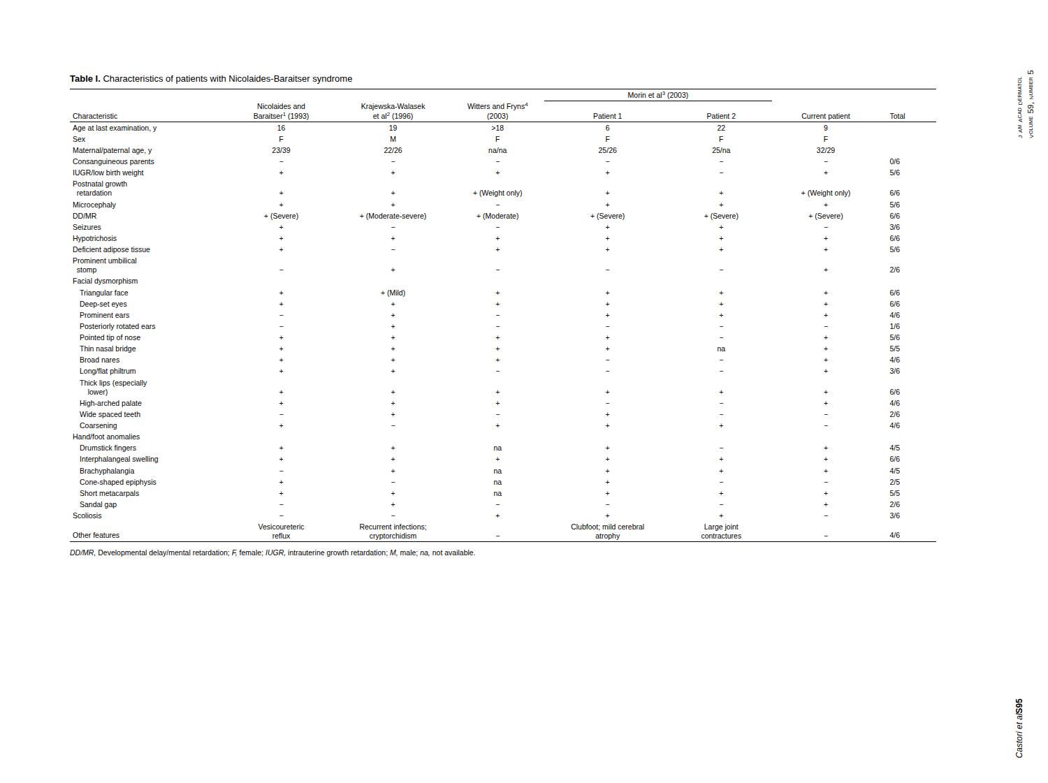J AM ACAD DERMATOL
VOLUME 59, NUMBER 5
Castori et al S95
Table I. Characteristics of patients with Nicolaides-Baraitser syndrome
| | | | | Morin et al 3 (2003) | | |
| --- | --- | --- | --- | --- | --- | --- |
| Characteristic | Nicolaides and Baraitser 1 (1993) | Krajewska-Walasek et al 2 (1996) | Witters and Fryns 4 (2003) | Patient 1 | Patient 2 | Current patient | Total |
| Age at last examination, y | 16 | 19 | >18 | 6 | 22 | 9 | |
| Sex | F | M | F | F | F | F | |
| Maternal/paternal age, y | 23/39 | 22/26 | na/na | 25/26 | 25/na | 32/29 | |
| Consanguineous parents | − | − | − | − | − | − | 0/6 |
| IUGR/low birth weight | + | + | + | + | − | + | 5/6 |
| Postnatal growth retardation | + | + | + (Weight only) | + | + | + (Weight only) | 6/6 |
| Microcephaly | + | + | − | + | + | + | 5/6 |
| DD/MR | + (Severe) | + (Moderate-severe) | + (Moderate) | + (Severe) | + (Severe) | + (Severe) | 6/6 |
| Seizures | + | − | − | + | + | − | 3/6 |
| Hypotrichosis | + | + | + | + | + | + | 6/6 |
| Deficient adipose tissue | + | − | + | + | + | + | 5/6 |
| Prominent umbilical stomp | − | + | − | − | − | + | 2/6 |
| Facial dysmorphism | | | | | | | |
| Triangular face | + | + (Mild) | + | + | + | + | 6/6 |
| Deep-set eyes | + | + | + | + | + | + | 6/6 |
| Prominent ears | − | + | − | + | + | + | 4/6 |
| Posteriorly rotated ears | − | + | − | − | − | − | 1/6 |
| Pointed tip of nose | + | + | + | + | − | + | 5/6 |
| Thin nasal bridge | + | + | + | + | na | + | 5/5 |
| Broad nares | + | + | + | − | − | + | 4/6 |
| Long/flat philtrum | + | + | − | − | − | + | 3/6 |
| Thick lips (especially lower) | + | + | + | + | + | + | 6/6 |
| High-arched palate | + | + | + | − | − | + | 4/6 |
| Wide spaced teeth | − | + | − | + | − | − | 2/6 |
| Coarsening | + | − | + | + | + | − | 4/6 |
| Hand/foot anomalies | | | | | | | |
| Drumstick fingers | + | + | na | + | − | + | 4/5 |
| Interphalangeal swelling | + | + | + | + | + | + | 6/6 |
| Brachyphalangia | − | + | na | + | + | + | 4/5 |
| Cone-shaped epiphysis | + | − | na | + | − | − | 2/5 |
| Short metacarpals | + | + | na | + | + | + | 5/5 |
| Sandal gap | − | + | − | − | − | + | 2/6 |
| Scoliosis | − | − | + | + | + | − | 3/6 |
| Other features | Vesicoureteric reflux | Recurrent infections; cryptorchidism | − | Clubfoot; mild cerebral atrophy | Large joint contractures | − | 4/6 |
DD/MR, Developmental delay/mental retardation; F, female; IUGR, intrauterine growth retardation; M, male; na, not available.